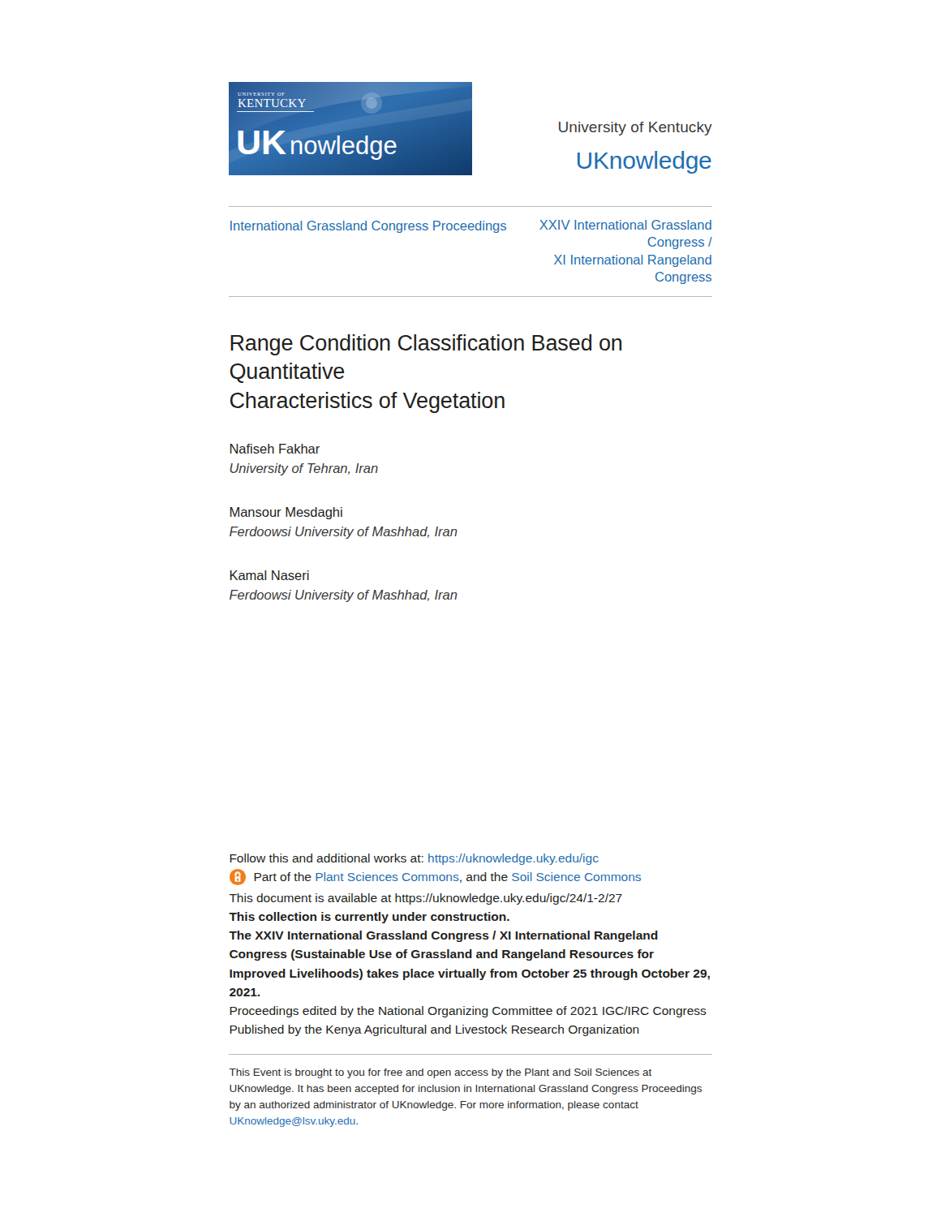UNIVERSITY OF KENTUCKY UK nowledge
University of Kentucky
UKnowledge
International Grassland Congress Proceedings
XXIV International Grassland Congress /
XI International Rangeland Congress
Range Condition Classification Based on Quantitative
Characteristics of Vegetation
Nafiseh Fakhar
University of Tehran, Iran
Mansour Mesdaghi
Ferdoowsi University of Mashhad, Iran
Kamal Naseri
Ferdoowsi University of Mashhad, Iran
Follow this and additional works at: https://uknowledge.uky.edu/igc
Part of the Plant Sciences Commons, and the Soil Science Commons
This document is available at https://uknowledge.uky.edu/igc/24/1-2/27
This collection is currently under construction.
The XXIV International Grassland Congress / XI International Rangeland Congress (Sustainable Use of Grassland and Rangeland Resources for Improved Livelihoods) takes place virtually from October 25 through October 29, 2021.
Proceedings edited by the National Organizing Committee of 2021 IGC/IRC Congress
Published by the Kenya Agricultural and Livestock Research Organization
This Event is brought to you for free and open access by the Plant and Soil Sciences at UKnowledge. It has been accepted for inclusion in International Grassland Congress Proceedings by an authorized administrator of UKnowledge. For more information, please contact UKnowledge@lsv.uky.edu.